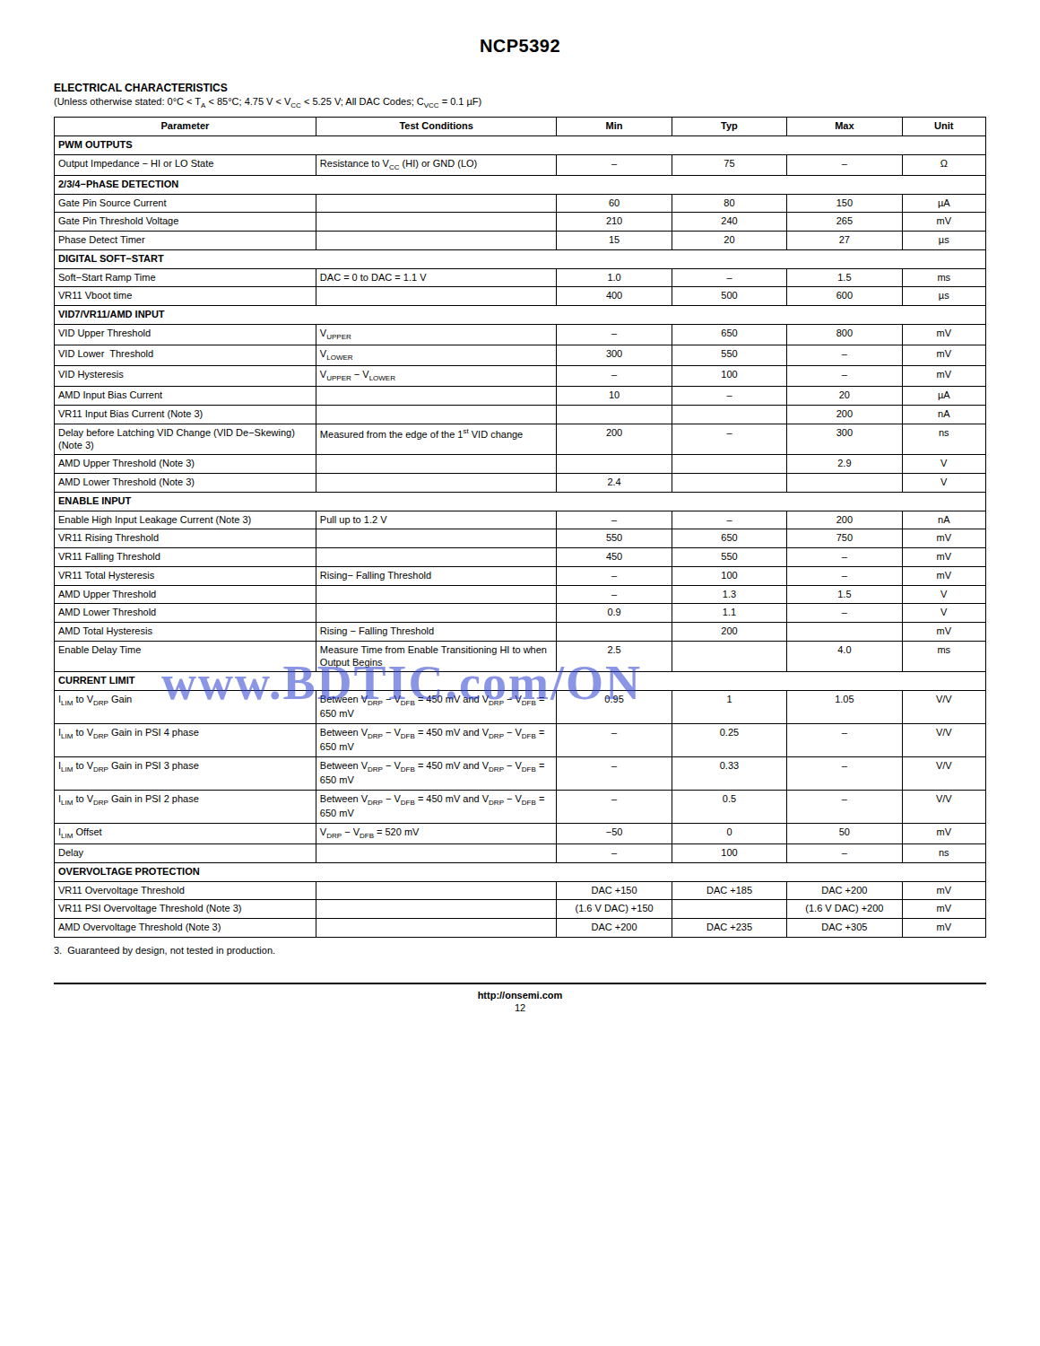NCP5392
ELECTRICAL CHARACTERISTICS
(Unless otherwise stated: 0°C < TA < 85°C; 4.75 V < VCC < 5.25 V; All DAC Codes; CVCC = 0.1 µF)
| Parameter | Test Conditions | Min | Typ | Max | Unit |
| --- | --- | --- | --- | --- | --- |
| PWM OUTPUTS |
| Output Impedance − HI or LO State | Resistance to V CC (HI) or GND (LO) | – | 75 | – | Ω |
| 2/3/4−PhASE DETECTION |
| Gate Pin Source Current | | 60 | 80 | 150 | µA |
| Gate Pin Threshold Voltage | | 210 | 240 | 265 | mV |
| Phase Detect Timer | | 15 | 20 | 27 | µs |
| DIGITAL SOFT−START |
| Soft−Start Ramp Time | DAC = 0 to DAC = 1.1 V | 1.0 | – | 1.5 | ms |
| VR11 Vboot time | | 400 | 500 | 600 | µs |
| VID7/VR11/AMD INPUT |
| VID Upper Threshold | V UPPER | – | 650 | 800 | mV |
| VID Lower Threshold | V LOWER | 300 | 550 | – | mV |
| VID Hysteresis | V UPPER − V LOWER | – | 100 | – | mV |
| AMD Input Bias Current | | 10 | – | 20 | µA |
| VR11 Input Bias Current (Note 3) | | | | 200 | nA |
| Delay before Latching VID Change (VID De−Skewing) (Note 3) | Measured from the edge of the 1 st VID change | 200 | – | 300 | ns |
| AMD Upper Threshold (Note 3) | | | | 2.9 | V |
| AMD Lower Threshold (Note 3) | | 2.4 | | | V |
| ENABLE INPUT |
| Enable High Input Leakage Current (Note 3) | Pull up to 1.2 V | – | – | 200 | nA |
| VR11 Rising Threshold | | 550 | 650 | 750 | mV |
| VR11 Falling Threshold | | 450 | 550 | – | mV |
| VR11 Total Hysteresis | Rising− Falling Threshold | – | 100 | – | mV |
| AMD Upper Threshold | | – | 1.3 | 1.5 | V |
| AMD Lower Threshold | | 0.9 | 1.1 | – | V |
| AMD Total Hysteresis | Rising − Falling Threshold | | 200 | | mV |
| Enable Delay Time | Measure Time from Enable Transitioning HI to when Output Begins | 2.5 | | 4.0 | ms |
| CURRENT LIMIT |
| I LIM to V DRP Gain | Between V DRP − V DFB = 450 mV and V DRP − V DFB = 650 mV | 0.95 | 1 | 1.05 | V/V |
| I LIM to V DRP Gain in PSI 4 phase | Between V DRP − V DFB = 450 mV and V DRP − V DFB = 650 mV | – | 0.25 | – | V/V |
| I LIM to V DRP Gain in PSI 3 phase | Between V DRP − V DFB = 450 mV and V DRP − V DFB = 650 mV | – | 0.33 | – | V/V |
| I LIM to V DRP Gain in PSI 2 phase | Between V DRP − V DFB = 450 mV and V DRP − V DFB = 650 mV | – | 0.5 | – | V/V |
| I LIM Offset | V DRP − V DFB = 520 mV | −50 | 0 | 50 | mV |
| Delay | | – | 100 | – | ns |
| OVERVOLTAGE PROTECTION |
| VR11 Overvoltage Threshold | | DAC +150 | DAC +185 | DAC +200 | mV |
| VR11 PSI Overvoltage Threshold (Note 3) | | (1.6 V DAC) +150 | | (1.6 V DAC) +200 | mV |
| AMD Overvoltage Threshold (Note 3) | | DAC +200 | DAC +235 | DAC +305 | mV |
3. Guaranteed by design, not tested in production.
www.BDTIC.com/ON
http://onsemi.com
12